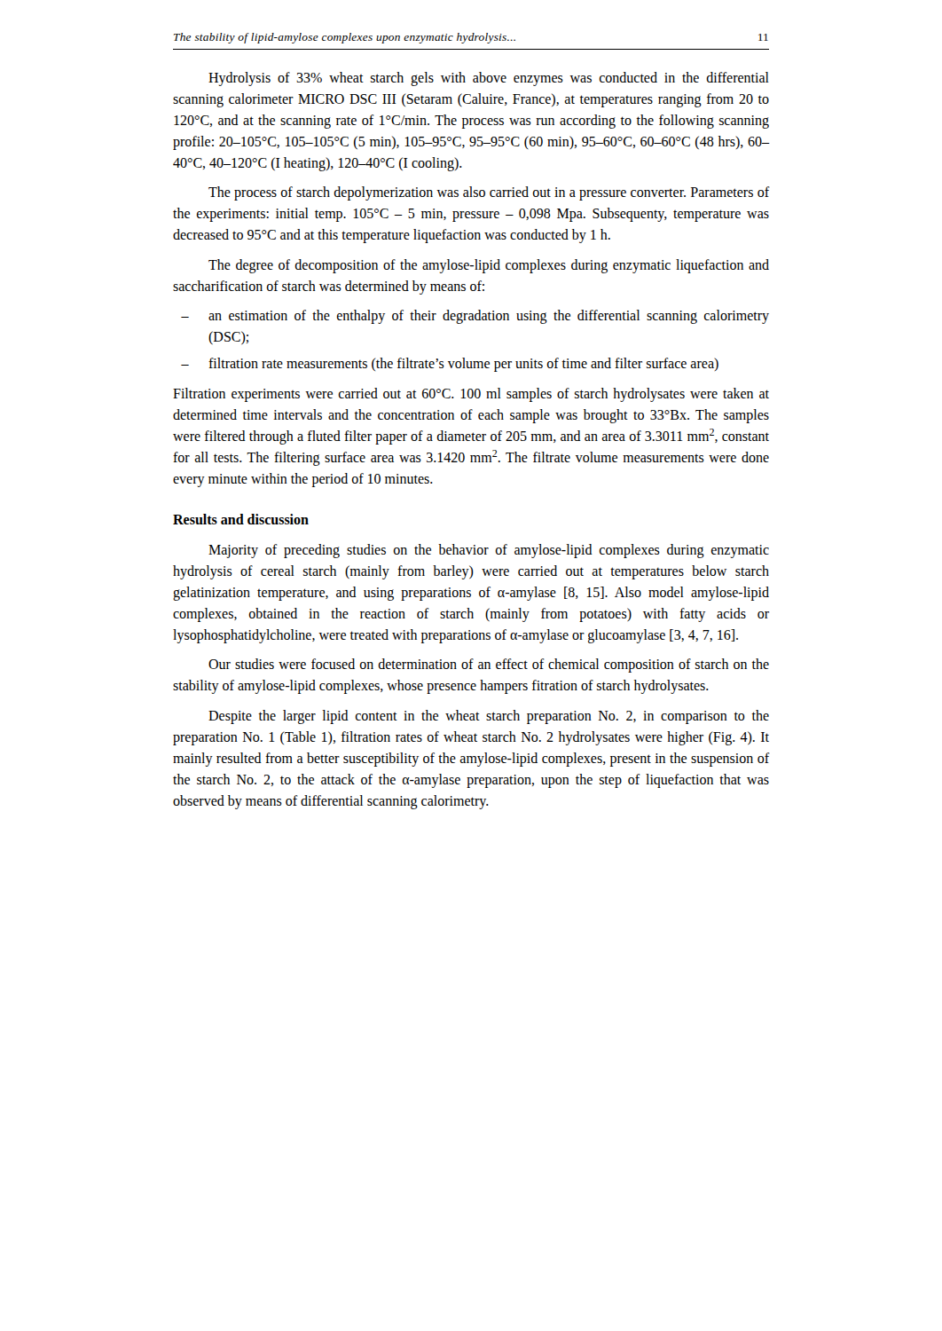The stability of lipid-amylose complexes upon enzymatic hydrolysis... 11
Hydrolysis of 33% wheat starch gels with above enzymes was conducted in the differential scanning calorimeter MICRO DSC III (Setaram (Caluire, France), at temperatures ranging from 20 to 120°C, and at the scanning rate of 1°C/min. The process was run according to the following scanning profile: 20–105°C, 105–105°C (5 min), 105–95°C, 95–95°C (60 min), 95–60°C, 60–60°C (48 hrs), 60–40°C, 40–120°C (I heating), 120–40°C (I cooling).
The process of starch depolymerization was also carried out in a pressure converter. Parameters of the experiments: initial temp. 105°C – 5 min, pressure – 0,098 Mpa. Subsequenty, temperature was decreased to 95°C and at this temperature liquefaction was conducted by 1 h.
The degree of decomposition of the amylose-lipid complexes during enzymatic liquefaction and saccharification of starch was determined by means of:
an estimation of the enthalpy of their degradation using the differential scanning calorimetry (DSC);
filtration rate measurements (the filtrate’s volume per units of time and filter surface area)
Filtration experiments were carried out at 60°C. 100 ml samples of starch hydrolysates were taken at determined time intervals and the concentration of each sample was brought to 33°Bx. The samples were filtered through a fluted filter paper of a diameter of 205 mm, and an area of 3.3011 mm2, constant for all tests. The filtering surface area was 3.1420 mm2. The filtrate volume measurements were done every minute within the period of 10 minutes.
Results and discussion
Majority of preceding studies on the behavior of amylose-lipid complexes during enzymatic hydrolysis of cereal starch (mainly from barley) were carried out at temperatures below starch gelatinization temperature, and using preparations of α-amylase [8, 15]. Also model amylose-lipid complexes, obtained in the reaction of starch (mainly from potatoes) with fatty acids or lysophosphatidylcholine, were treated with preparations of α-amylase or glucoamylase [3, 4, 7, 16].
Our studies were focused on determination of an effect of chemical composition of starch on the stability of amylose-lipid complexes, whose presence hampers fitration of starch hydrolysates.
Despite the larger lipid content in the wheat starch preparation No. 2, in comparison to the preparation No. 1 (Table 1), filtration rates of wheat starch No. 2 hydrolysates were higher (Fig. 4). It mainly resulted from a better susceptibility of the amylose-lipid complexes, present in the suspension of the starch No. 2, to the attack of the α-amylase preparation, upon the step of liquefaction that was observed by means of differential scanning calorimetry.